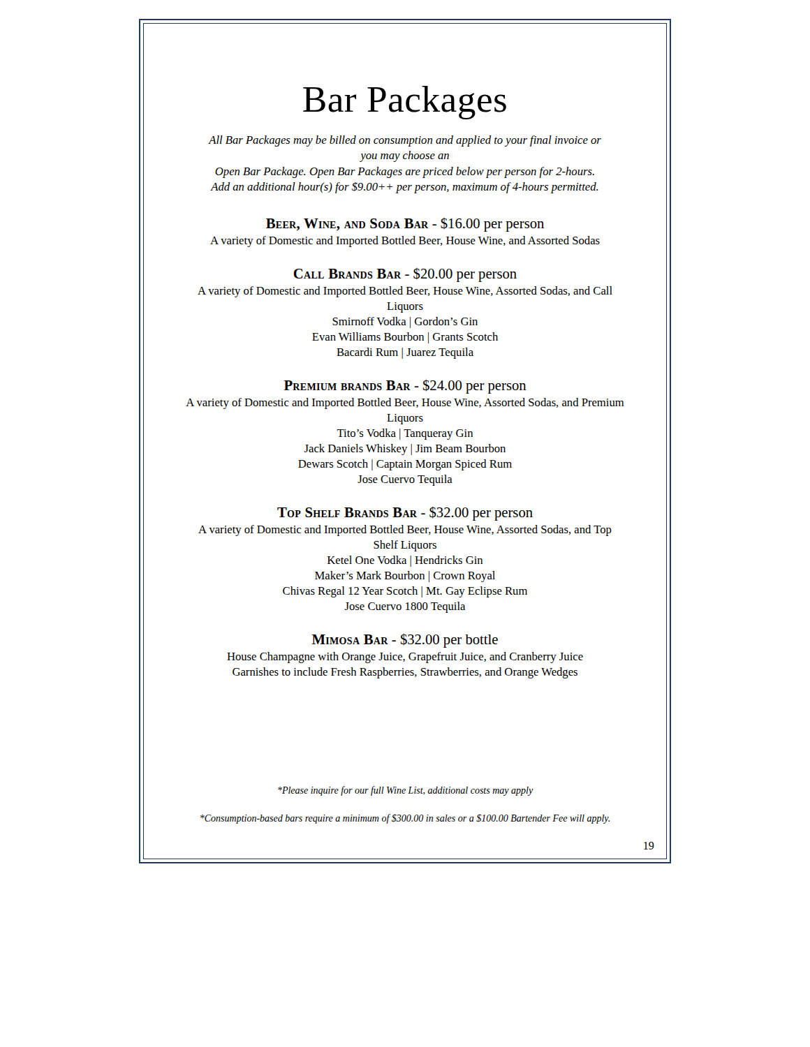Bar Packages
All Bar Packages may be billed on consumption and applied to your final invoice or you may choose an
Open Bar Package. Open Bar Packages are priced below per person for 2-hours.
Add an additional hour(s) for $9.00++ per person, maximum of 4-hours permitted.
Beer, Wine, and Soda Bar - $16.00 per person
A variety of Domestic and Imported Bottled Beer, House Wine, and Assorted Sodas
Call Brands Bar - $20.00 per person
A variety of Domestic and Imported Bottled Beer, House Wine, Assorted Sodas, and Call Liquors
Smirnoff Vodka | Gordon’s Gin
Evan Williams Bourbon | Grants Scotch
Bacardi Rum | Juarez Tequila
Premium brands Bar - $24.00 per person
A variety of Domestic and Imported Bottled Beer, House Wine, Assorted Sodas, and Premium Liquors
Tito’s Vodka | Tanqueray Gin
Jack Daniels Whiskey | Jim Beam Bourbon
Dewars Scotch | Captain Morgan Spiced Rum
Jose Cuervo Tequila
Top Shelf Brands Bar - $32.00 per person
A variety of Domestic and Imported Bottled Beer, House Wine, Assorted Sodas, and Top Shelf Liquors
Ketel One Vodka | Hendricks Gin
Maker’s Mark Bourbon | Crown Royal
Chivas Regal 12 Year Scotch | Mt. Gay Eclipse Rum
Jose Cuervo 1800 Tequila
Mimosa Bar - $32.00 per bottle
House Champagne with Orange Juice, Grapefruit Juice, and Cranberry Juice
Garnishes to include Fresh Raspberries, Strawberries, and Orange Wedges
*Please inquire for our full Wine List, additional costs may apply
*Consumption-based bars require a minimum of $300.00 in sales or a $100.00 Bartender Fee will apply.
19